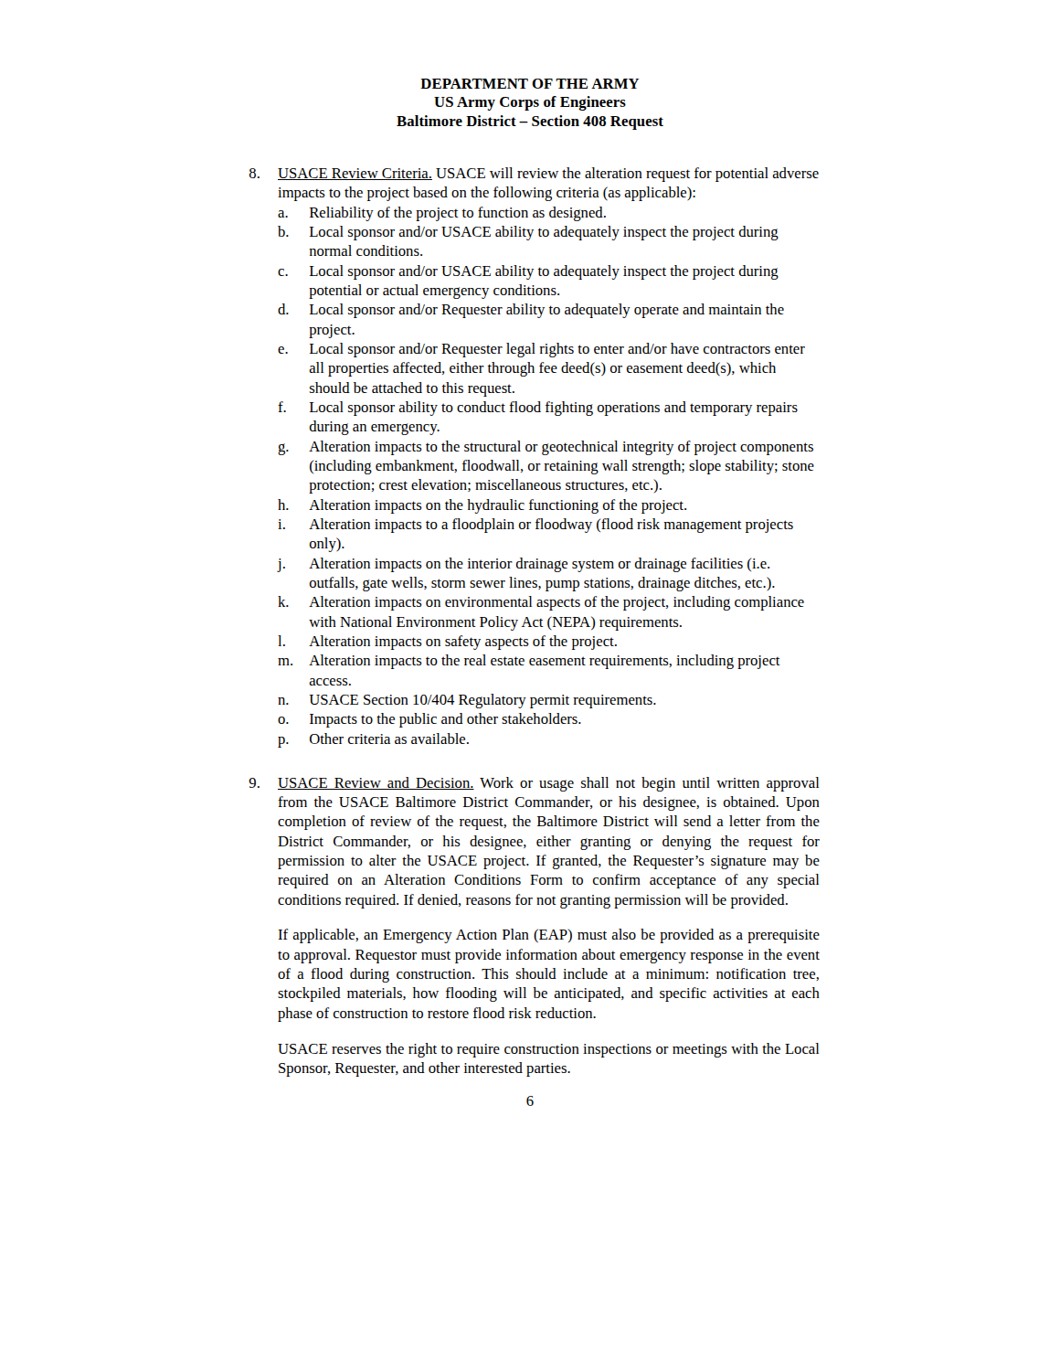DEPARTMENT OF THE ARMY
US Army Corps of Engineers
Baltimore District – Section 408 Request
8. USACE Review Criteria. USACE will review the alteration request for potential adverse impacts to the project based on the following criteria (as applicable):
a. Reliability of the project to function as designed.
b. Local sponsor and/or USACE ability to adequately inspect the project during normal conditions.
c. Local sponsor and/or USACE ability to adequately inspect the project during potential or actual emergency conditions.
d. Local sponsor and/or Requester ability to adequately operate and maintain the project.
e. Local sponsor and/or Requester legal rights to enter and/or have contractors enter all properties affected, either through fee deed(s) or easement deed(s), which should be attached to this request.
f. Local sponsor ability to conduct flood fighting operations and temporary repairs during an emergency.
g. Alteration impacts to the structural or geotechnical integrity of project components (including embankment, floodwall, or retaining wall strength; slope stability; stone protection; crest elevation; miscellaneous structures, etc.).
h. Alteration impacts on the hydraulic functioning of the project.
i. Alteration impacts to a floodplain or floodway (flood risk management projects only).
j. Alteration impacts on the interior drainage system or drainage facilities (i.e. outfalls, gate wells, storm sewer lines, pump stations, drainage ditches, etc.).
k. Alteration impacts on environmental aspects of the project, including compliance with National Environment Policy Act (NEPA) requirements.
l. Alteration impacts on safety aspects of the project.
m. Alteration impacts to the real estate easement requirements, including project access.
n. USACE Section 10/404 Regulatory permit requirements.
o. Impacts to the public and other stakeholders.
p. Other criteria as available.
9.
USACE Review and Decision. Work or usage shall not begin until written approval from the USACE Baltimore District Commander, or his designee, is obtained. Upon completion of review of the request, the Baltimore District will send a letter from the District Commander, or his designee, either granting or denying the request for permission to alter the USACE project. If granted, the Requester’s signature may be required on an Alteration Conditions Form to confirm acceptance of any special conditions required. If denied, reasons for not granting permission will be provided.
If applicable, an Emergency Action Plan (EAP) must also be provided as a prerequisite to approval. Requestor must provide information about emergency response in the event of a flood during construction. This should include at a minimum: notification tree, stockpiled materials, how flooding will be anticipated, and specific activities at each phase of construction to restore flood risk reduction.
USACE reserves the right to require construction inspections or meetings with the Local Sponsor, Requester, and other interested parties.
6